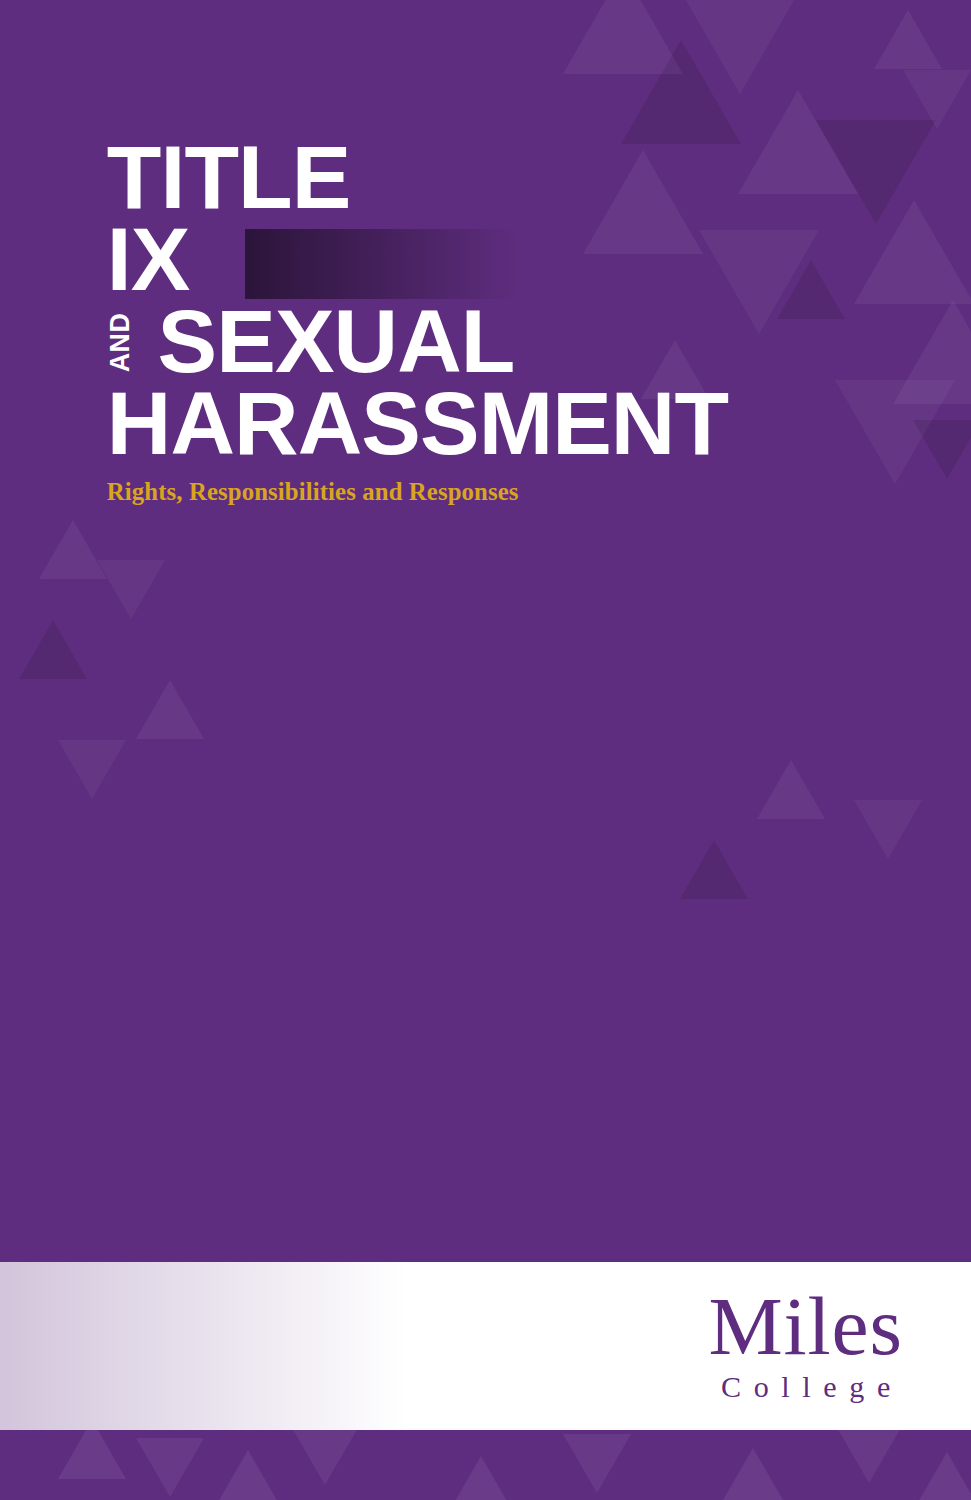Title IX and Sexual Harassment
Rights, Responsibilities and Responses
Miles College